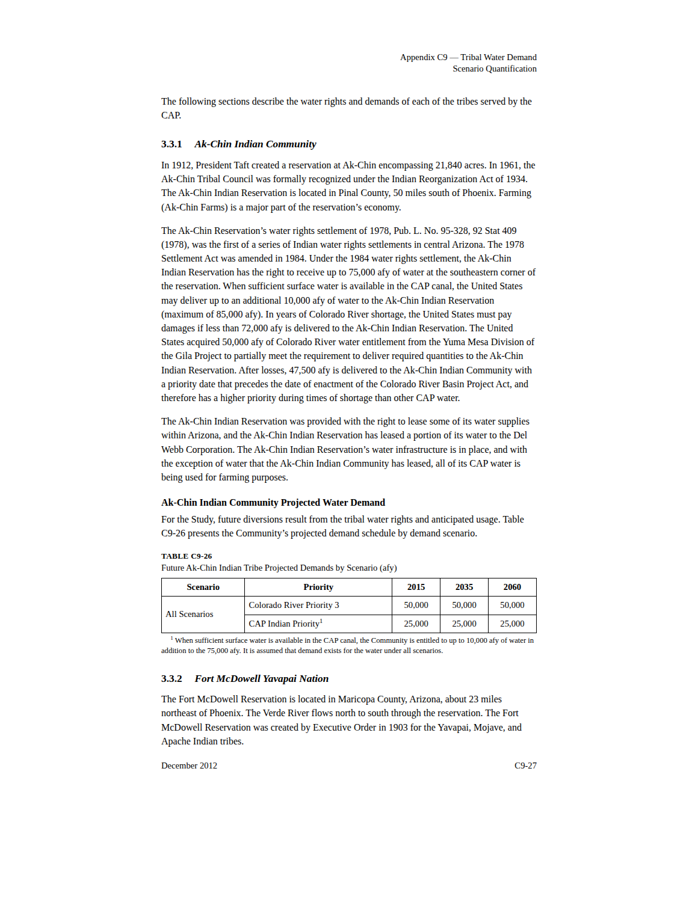Appendix C9 — Tribal Water Demand
Scenario Quantification
The following sections describe the water rights and demands of each of the tribes served by the CAP.
3.3.1 Ak-Chin Indian Community
In 1912, President Taft created a reservation at Ak-Chin encompassing 21,840 acres. In 1961, the Ak-Chin Tribal Council was formally recognized under the Indian Reorganization Act of 1934. The Ak-Chin Indian Reservation is located in Pinal County, 50 miles south of Phoenix. Farming (Ak-Chin Farms) is a major part of the reservation’s economy.
The Ak-Chin Reservation’s water rights settlement of 1978, Pub. L. No. 95-328, 92 Stat 409 (1978), was the first of a series of Indian water rights settlements in central Arizona. The 1978 Settlement Act was amended in 1984. Under the 1984 water rights settlement, the Ak-Chin Indian Reservation has the right to receive up to 75,000 afy of water at the southeastern corner of the reservation. When sufficient surface water is available in the CAP canal, the United States may deliver up to an additional 10,000 afy of water to the Ak-Chin Indian Reservation (maximum of 85,000 afy). In years of Colorado River shortage, the United States must pay damages if less than 72,000 afy is delivered to the Ak-Chin Indian Reservation. The United States acquired 50,000 afy of Colorado River water entitlement from the Yuma Mesa Division of the Gila Project to partially meet the requirement to deliver required quantities to the Ak-Chin Indian Reservation. After losses, 47,500 afy is delivered to the Ak-Chin Indian Community with a priority date that precedes the date of enactment of the Colorado River Basin Project Act, and therefore has a higher priority during times of shortage than other CAP water.
The Ak-Chin Indian Reservation was provided with the right to lease some of its water supplies within Arizona, and the Ak-Chin Indian Reservation has leased a portion of its water to the Del Webb Corporation. The Ak-Chin Indian Reservation’s water infrastructure is in place, and with the exception of water that the Ak-Chin Indian Community has leased, all of its CAP water is being used for farming purposes.
Ak-Chin Indian Community Projected Water Demand
For the Study, future diversions result from the tribal water rights and anticipated usage. Table C9-26 presents the Community’s projected demand schedule by demand scenario.
TABLE C9-26
Future Ak-Chin Indian Tribe Projected Demands by Scenario (afy)
| Scenario | Priority | 2015 | 2035 | 2060 |
| --- | --- | --- | --- | --- |
| All Scenarios | Colorado River Priority 3 | 50,000 | 50,000 | 50,000 |
| CAP Indian Priority 1 | 25,000 | 25,000 | 25,000 |
1 When sufficient surface water is available in the CAP canal, the Community is entitled to up to 10,000 afy of water in addition to the 75,000 afy. It is assumed that demand exists for the water under all scenarios.
3.3.2 Fort McDowell Yavapai Nation
The Fort McDowell Reservation is located in Maricopa County, Arizona, about 23 miles northeast of Phoenix. The Verde River flows north to south through the reservation. The Fort McDowell Reservation was created by Executive Order in 1903 for the Yavapai, Mojave, and Apache Indian tribes.
December 2012 C9-27